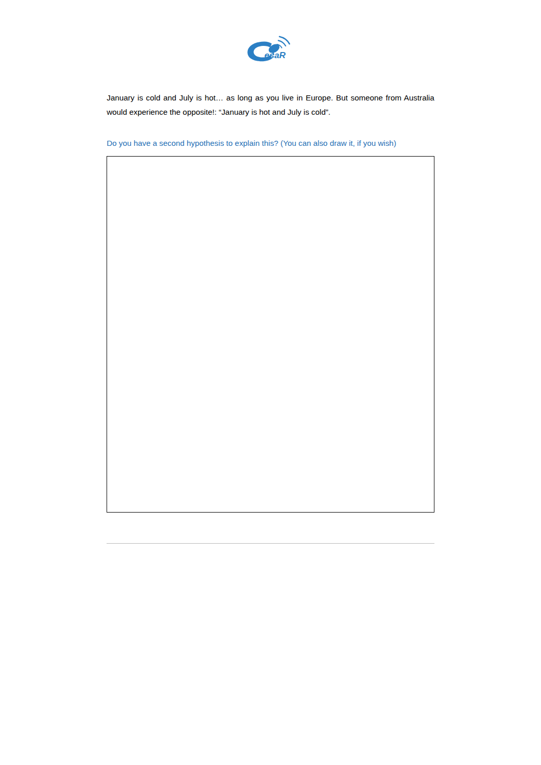esaR
January is cold and July is hot… as long as you live in Europe. But someone from Australia would experience the opposite!: “January is hot and July is cold”.
Do you have a second hypothesis to explain this? (You can also draw it, if you wish)